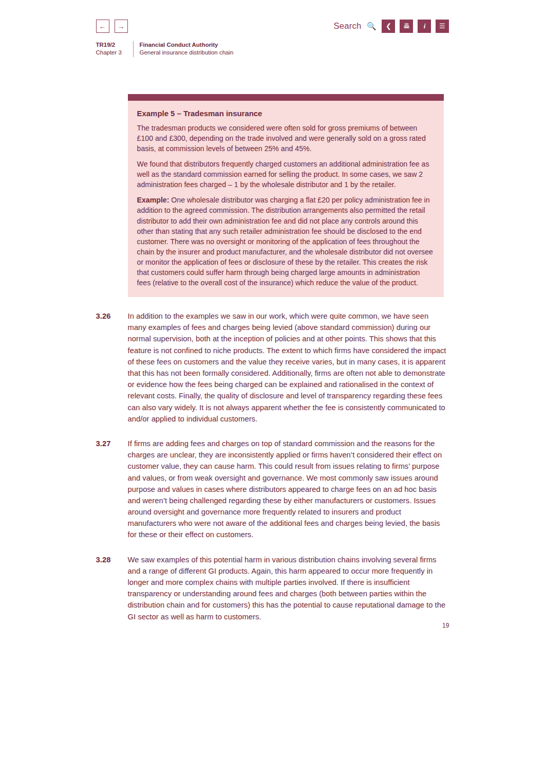←
→
Search 🔍 ❮ 🖶 i ☰
TR19/2
Chapter 3
Financial Conduct Authority
General insurance distribution chain
Example 5 – Tradesman insurance
The tradesman products we considered were often sold for gross premiums of between £100 and £300, depending on the trade involved and were generally sold on a gross rated basis, at commission levels of between 25% and 45%.
We found that distributors frequently charged customers an additional administration fee as well as the standard commission earned for selling the product. In some cases, we saw 2 administration fees charged – 1 by the wholesale distributor and 1 by the retailer.
Example: One wholesale distributor was charging a flat £20 per policy administration fee in addition to the agreed commission. The distribution arrangements also permitted the retail distributor to add their own administration fee and did not place any controls around this other than stating that any such retailer administration fee should be disclosed to the end customer. There was no oversight or monitoring of the application of fees throughout the chain by the insurer and product manufacturer, and the wholesale distributor did not oversee or monitor the application of fees or disclosure of these by the retailer. This creates the risk that customers could suffer harm through being charged large amounts in administration fees (relative to the overall cost of the insurance) which reduce the value of the product.
3.26
In addition to the examples we saw in our work, which were quite common, we have seen many examples of fees and charges being levied (above standard commission) during our normal supervision, both at the inception of policies and at other points. This shows that this feature is not confined to niche products. The extent to which firms have considered the impact of these fees on customers and the value they receive varies, but in many cases, it is apparent that this has not been formally considered. Additionally, firms are often not able to demonstrate or evidence how the fees being charged can be explained and rationalised in the context of relevant costs. Finally, the quality of disclosure and level of transparency regarding these fees can also vary widely. It is not always apparent whether the fee is consistently communicated to and/or applied to individual customers.
3.27
If firms are adding fees and charges on top of standard commission and the reasons for the charges are unclear, they are inconsistently applied or firms haven’t considered their effect on customer value, they can cause harm. This could result from issues relating to firms’ purpose and values, or from weak oversight and governance. We most commonly saw issues around purpose and values in cases where distributors appeared to charge fees on an ad hoc basis and weren’t being challenged regarding these by either manufacturers or customers. Issues around oversight and governance more frequently related to insurers and product manufacturers who were not aware of the additional fees and charges being levied, the basis for these or their effect on customers.
3.28
We saw examples of this potential harm in various distribution chains involving several firms and a range of different GI products. Again, this harm appeared to occur more frequently in longer and more complex chains with multiple parties involved. If there is insufficient transparency or understanding around fees and charges (both between parties within the distribution chain and for customers) this has the potential to cause reputational damage to the GI sector as well as harm to customers.
19